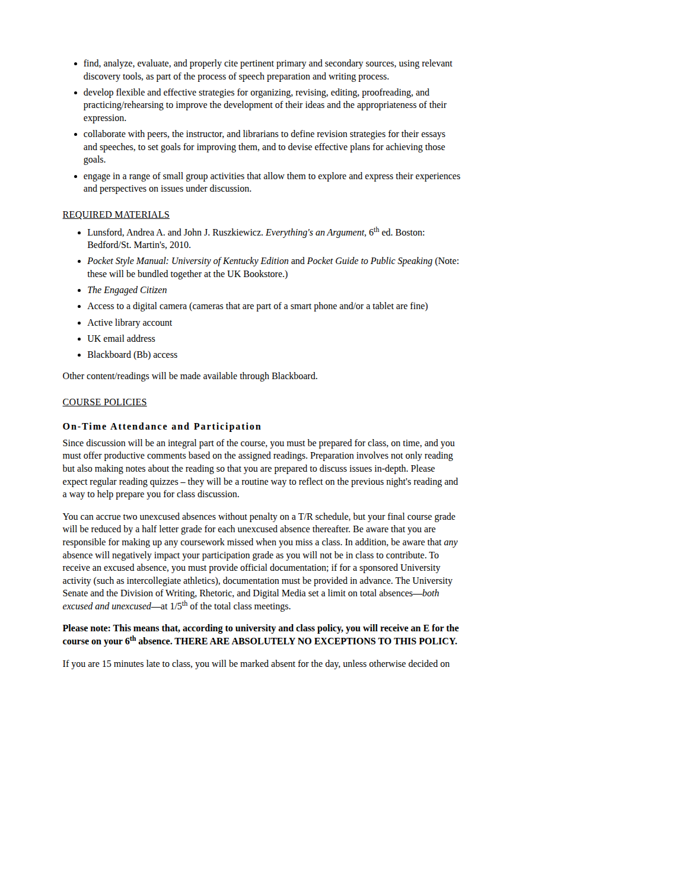find, analyze, evaluate, and properly cite pertinent primary and secondary sources, using relevant discovery tools, as part of the process of speech preparation and writing process.
develop flexible and effective strategies for organizing, revising, editing, proofreading, and practicing/rehearsing to improve the development of their ideas and the appropriateness of their expression.
collaborate with peers, the instructor, and librarians to define revision strategies for their essays and speeches, to set goals for improving them, and to devise effective plans for achieving those goals.
engage in a range of small group activities that allow them to explore and express their experiences and perspectives on issues under discussion.
REQUIRED MATERIALS
Lunsford, Andrea A. and John J. Ruszkiewicz. Everything's an Argument, 6th ed. Boston: Bedford/St. Martin's, 2010.
Pocket Style Manual: University of Kentucky Edition and Pocket Guide to Public Speaking (Note: these will be bundled together at the UK Bookstore.)
The Engaged Citizen
Access to a digital camera (cameras that are part of a smart phone and/or a tablet are fine)
Active library account
UK email address
Blackboard (Bb) access
Other content/readings will be made available through Blackboard.
COURSE POLICIES
On-Time Attendance and Participation
Since discussion will be an integral part of the course, you must be prepared for class, on time, and you must offer productive comments based on the assigned readings. Preparation involves not only reading but also making notes about the reading so that you are prepared to discuss issues in-depth. Please expect regular reading quizzes – they will be a routine way to reflect on the previous night's reading and a way to help prepare you for class discussion.
You can accrue two unexcused absences without penalty on a T/R schedule, but your final course grade will be reduced by a half letter grade for each unexcused absence thereafter. Be aware that you are responsible for making up any coursework missed when you miss a class. In addition, be aware that any absence will negatively impact your participation grade as you will not be in class to contribute. To receive an excused absence, you must provide official documentation; if for a sponsored University activity (such as intercollegiate athletics), documentation must be provided in advance. The University Senate and the Division of Writing, Rhetoric, and Digital Media set a limit on total absences—both excused and unexcused—at 1/5th of the total class meetings.
Please note: This means that, according to university and class policy, you will receive an E for the course on your 6th absence. THERE ARE ABSOLUTELY NO EXCEPTIONS TO THIS POLICY.
If you are 15 minutes late to class, you will be marked absent for the day, unless otherwise decided on